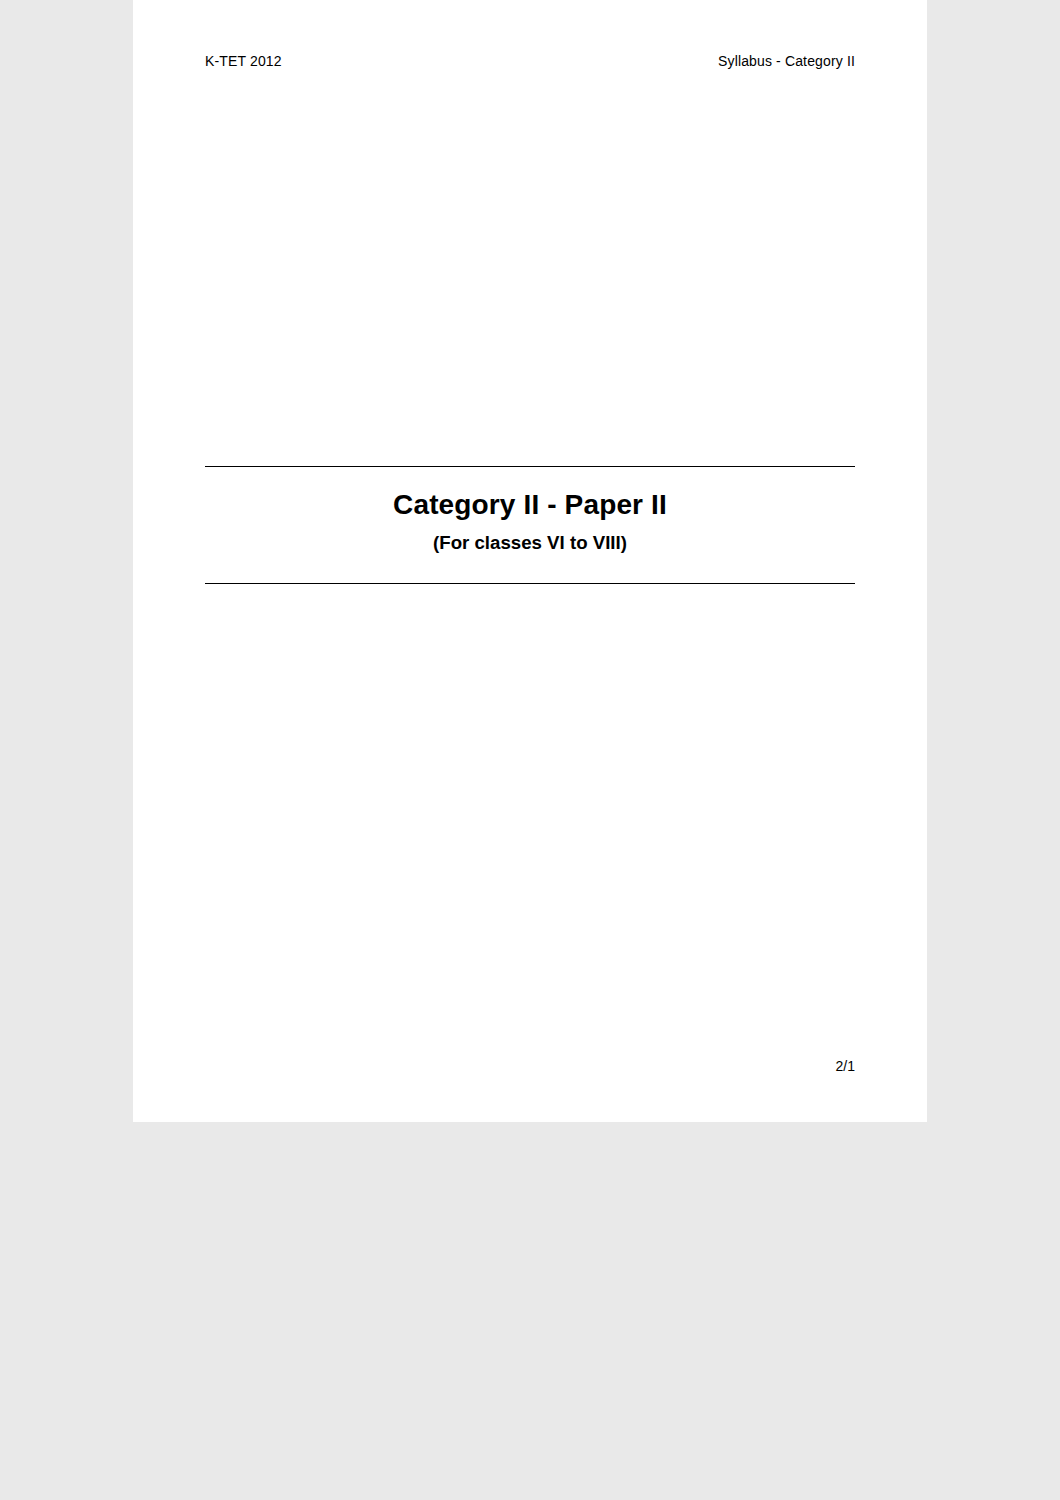K-TET 2012 Syllabus - Category II
Category II - Paper II
(For classes VI to VIII)
2/1